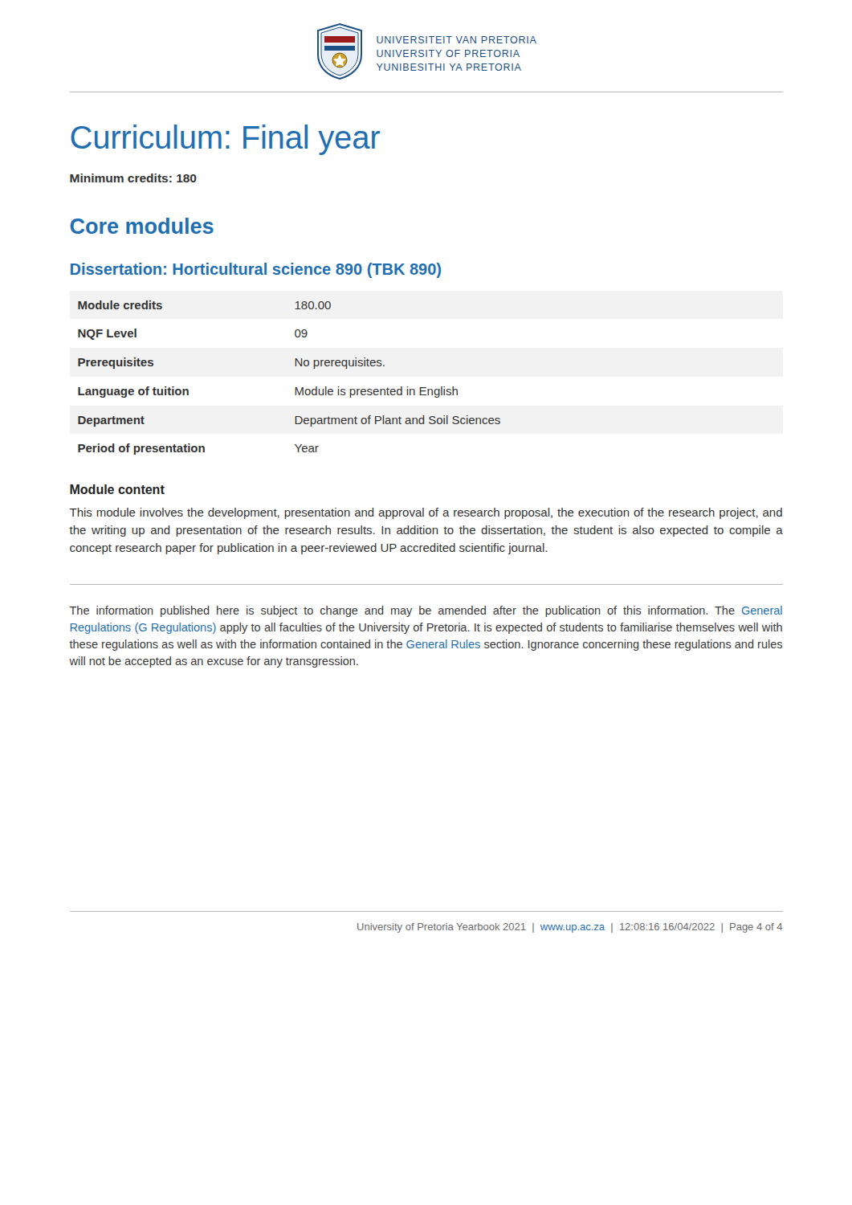Universiteit van Pretoria University of Pretoria Yunibesithi ya Pretoria
Curriculum: Final year
Minimum credits: 180
Core modules
Dissertation: Horticultural science 890 (TBK 890)
| Module credits | 180.00 |
| NQF Level | 09 |
| Prerequisites | No prerequisites. |
| Language of tuition | Module is presented in English |
| Department | Department of Plant and Soil Sciences |
| Period of presentation | Year |
Module content
This module involves the development, presentation and approval of a research proposal, the execution of the research project, and the writing up and presentation of the research results. In addition to the dissertation, the student is also expected to compile a concept research paper for publication in a peer-reviewed UP accredited scientific journal.
The information published here is subject to change and may be amended after the publication of this information. The General Regulations (G Regulations) apply to all faculties of the University of Pretoria. It is expected of students to familiarise themselves well with these regulations as well as with the information contained in the General Rules section. Ignorance concerning these regulations and rules will not be accepted as an excuse for any transgression.
University of Pretoria Yearbook 2021 | www.up.ac.za | 12:08:16 16/04/2022 | Page 4 of 4